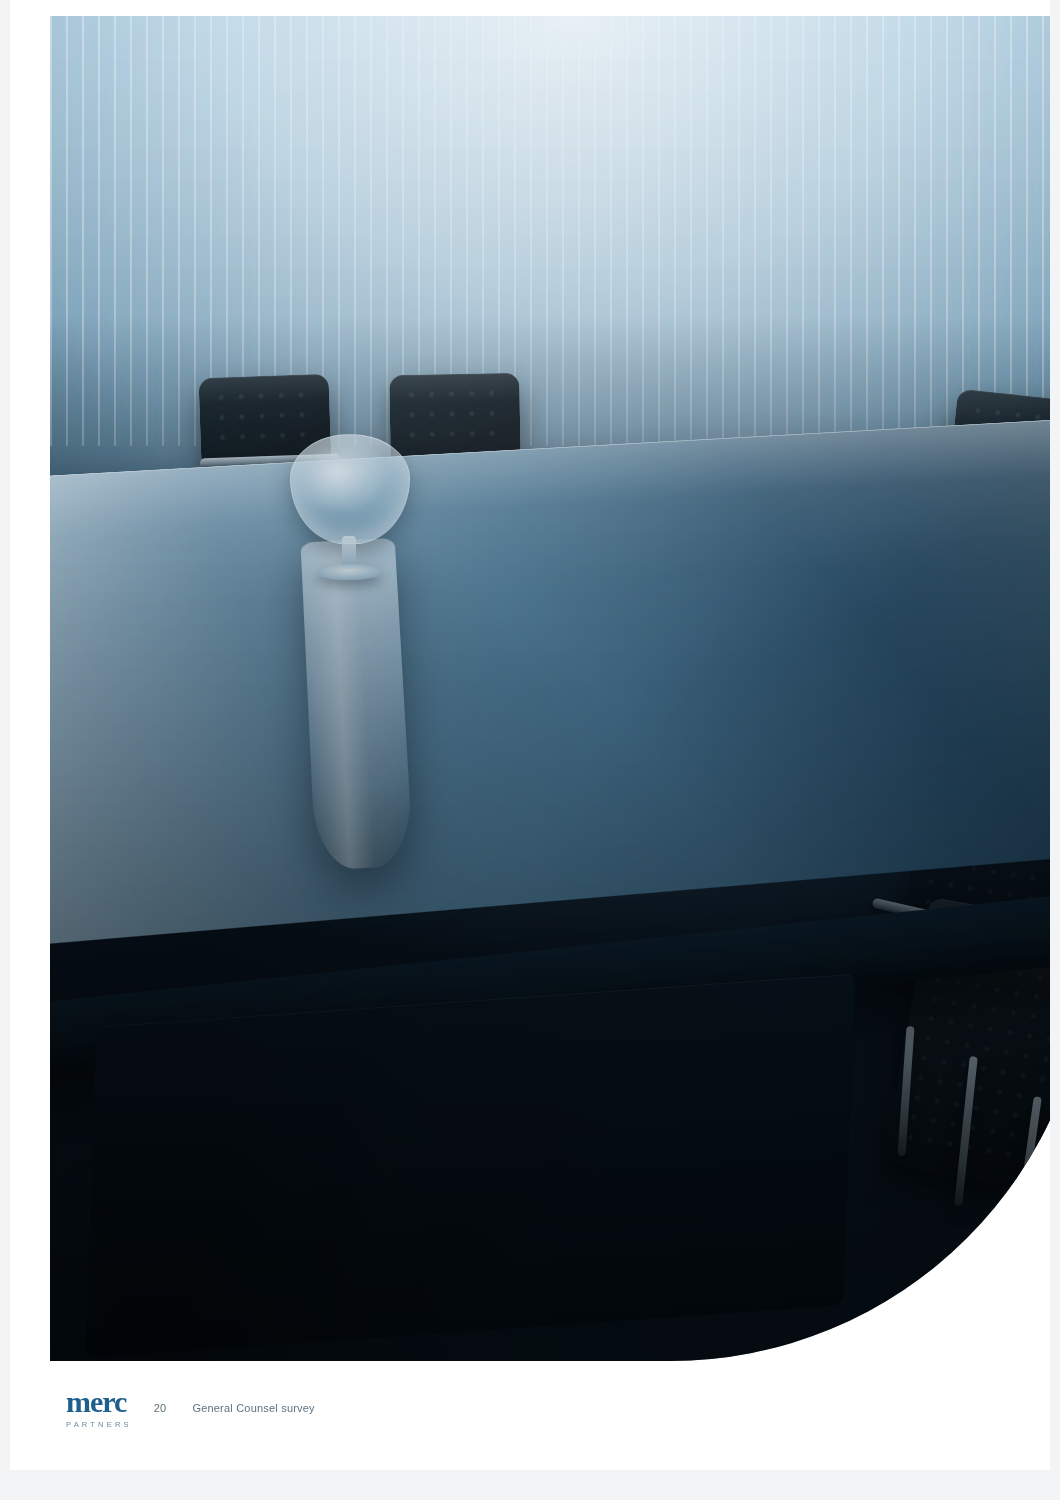merc Partners
20 General Counsel survey